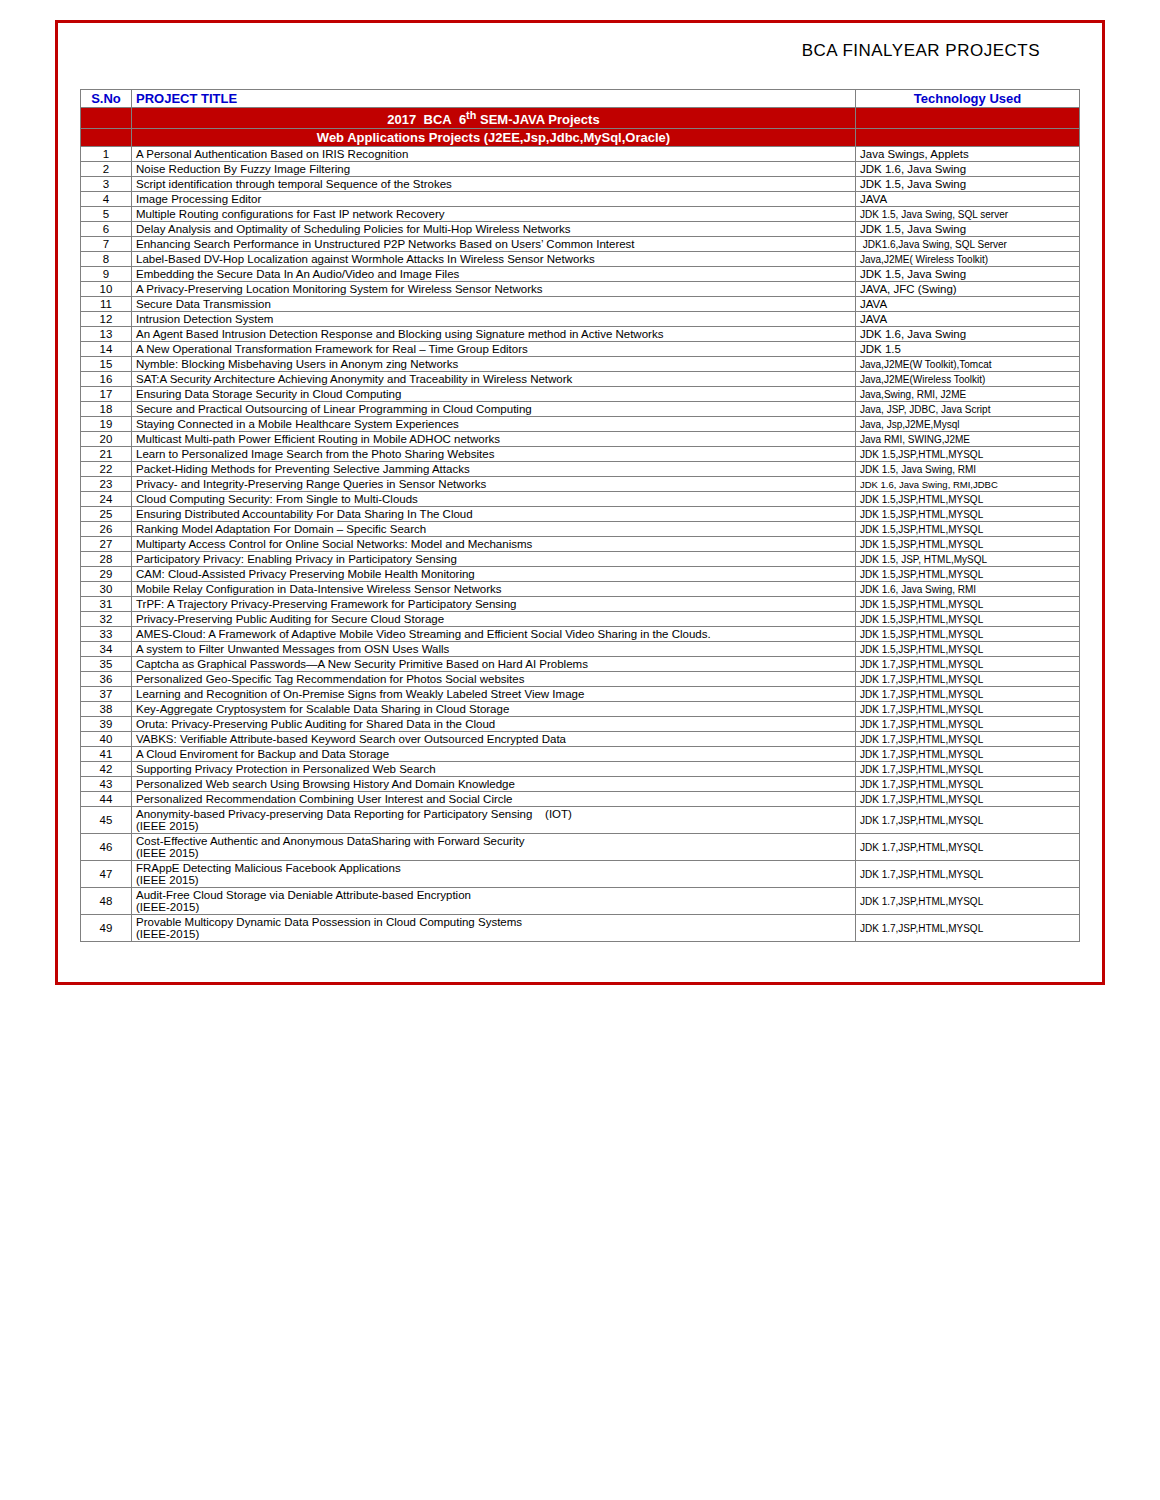BCA FINALYEAR PROJECTS
| S.No | PROJECT TITLE | Technology Used |
| --- | --- | --- |
| | 2017 BCA 6 th SEM-JAVA Projects | |
| | Web Applications Projects (J2EE,Jsp,Jdbc,MySql,Oracle) | |
| 1 | A Personal Authentication Based on IRIS Recognition | Java Swings, Applets |
| 2 | Noise Reduction By Fuzzy Image Filtering | JDK 1.6, Java Swing |
| 3 | Script identification through temporal Sequence of the Strokes | JDK 1.5, Java Swing |
| 4 | Image Processing Editor | JAVA |
| 5 | Multiple Routing configurations for Fast IP network Recovery | JDK 1.5, Java Swing, SQL server |
| 6 | Delay Analysis and Optimality of Scheduling Policies for Multi-Hop Wireless Networks | JDK 1.5, Java Swing |
| 7 | Enhancing Search Performance in Unstructured P2P Networks Based on Users’ Common Interest | JDK1.6,Java Swing, SQL Server |
| 8 | Label-Based DV-Hop Localization against Wormhole Attacks In Wireless Sensor Networks | Java,J2ME( Wireless Toolkit) |
| 9 | Embedding the Secure Data In An Audio/Video and Image Files | JDK 1.5, Java Swing |
| 10 | A Privacy-Preserving Location Monitoring System for Wireless Sensor Networks | JAVA, JFC (Swing) |
| 11 | Secure Data Transmission | JAVA |
| 12 | Intrusion Detection System | JAVA |
| 13 | An Agent Based Intrusion Detection Response and Blocking using Signature method in Active Networks | JDK 1.6, Java Swing |
| 14 | A New Operational Transformation Framework for Real – Time Group Editors | JDK 1.5 |
| 15 | Nymble: Blocking Misbehaving Users in Anonym zing Networks | Java,J2ME(W Toolkit),Tomcat |
| 16 | SAT:A Security Architecture Achieving Anonymity and Traceability in Wireless Network | Java,J2ME(Wireless Toolkit) |
| 17 | Ensuring Data Storage Security in Cloud Computing | Java,Swing, RMI, J2ME |
| 18 | Secure and Practical Outsourcing of Linear Programming in Cloud Computing | Java, JSP, JDBC, Java Script |
| 19 | Staying Connected in a Mobile Healthcare System Experiences | Java, Jsp,J2ME,Mysql |
| 20 | Multicast Multi-path Power Efficient Routing in Mobile ADHOC networks | Java RMI, SWING,J2ME |
| 21 | Learn to Personalized Image Search from the Photo Sharing Websites | JDK 1.5,JSP,HTML,MYSQL |
| 22 | Packet-Hiding Methods for Preventing Selective Jamming Attacks | JDK 1.5, Java Swing, RMI |
| 23 | Privacy- and Integrity-Preserving Range Queries in Sensor Networks | JDK 1.6, Java Swing, RMI,JDBC |
| 24 | Cloud Computing Security: From Single to Multi-Clouds | JDK 1.5,JSP,HTML,MYSQL |
| 25 | Ensuring Distributed Accountability For Data Sharing In The Cloud | JDK 1.5,JSP,HTML,MYSQL |
| 26 | Ranking Model Adaptation For Domain – Specific Search | JDK 1.5,JSP,HTML,MYSQL |
| 27 | Multiparty Access Control for Online Social Networks: Model and Mechanisms | JDK 1.5,JSP,HTML,MYSQL |
| 28 | Participatory Privacy: Enabling Privacy in Participatory Sensing | JDK 1.5, JSP, HTML,MySQL |
| 29 | CAM: Cloud-Assisted Privacy Preserving Mobile Health Monitoring | JDK 1.5,JSP,HTML,MYSQL |
| 30 | Mobile Relay Configuration in Data-Intensive Wireless Sensor Networks | JDK 1.6, Java Swing, RMI |
| 31 | TrPF: A Trajectory Privacy-Preserving Framework for Participatory Sensing | JDK 1.5,JSP,HTML,MYSQL |
| 32 | Privacy-Preserving Public Auditing for Secure Cloud Storage | JDK 1.5,JSP,HTML,MYSQL |
| 33 | AMES-Cloud: A Framework of Adaptive Mobile Video Streaming and Efficient Social Video Sharing in the Clouds. | JDK 1.5,JSP,HTML,MYSQL |
| 34 | A system to Filter Unwanted Messages from OSN Uses Walls | JDK 1.5,JSP,HTML,MYSQL |
| 35 | Captcha as Graphical Passwords—A New Security Primitive Based on Hard AI Problems | JDK 1.7,JSP,HTML,MYSQL |
| 36 | Personalized Geo-Specific Tag Recommendation for Photos Social websites | JDK 1.7,JSP,HTML,MYSQL |
| 37 | Learning and Recognition of On-Premise Signs from Weakly Labeled Street View Image | JDK 1.7,JSP,HTML,MYSQL |
| 38 | Key-Aggregate Cryptosystem for Scalable Data Sharing in Cloud Storage | JDK 1.7,JSP,HTML,MYSQL |
| 39 | Oruta: Privacy-Preserving Public Auditing for Shared Data in the Cloud | JDK 1.7,JSP,HTML,MYSQL |
| 40 | VABKS: Verifiable Attribute-based Keyword Search over Outsourced Encrypted Data | JDK 1.7,JSP,HTML,MYSQL |
| 41 | A Cloud Enviroment for Backup and Data Storage | JDK 1.7,JSP,HTML,MYSQL |
| 42 | Supporting Privacy Protection in Personalized Web Search | JDK 1.7,JSP,HTML,MYSQL |
| 43 | Personalized Web search Using Browsing History And Domain Knowledge | JDK 1.7,JSP,HTML,MYSQL |
| 44 | Personalized Recommendation Combining User Interest and Social Circle | JDK 1.7,JSP,HTML,MYSQL |
| 45 | Anonymity-based Privacy-preserving Data Reporting for Participatory Sensing (IOT) (IEEE 2015) | JDK 1.7,JSP,HTML,MYSQL |
| 46 | Cost-Effective Authentic and Anonymous DataSharing with Forward Security (IEEE 2015) | JDK 1.7,JSP,HTML,MYSQL |
| 47 | FRAppE Detecting Malicious Facebook Applications (IEEE 2015) | JDK 1.7,JSP,HTML,MYSQL |
| 48 | Audit-Free Cloud Storage via Deniable Attribute-based Encryption (IEEE-2015) | JDK 1.7,JSP,HTML,MYSQL |
| 49 | Provable Multicopy Dynamic Data Possession in Cloud Computing Systems (IEEE-2015) | JDK 1.7,JSP,HTML,MYSQL |